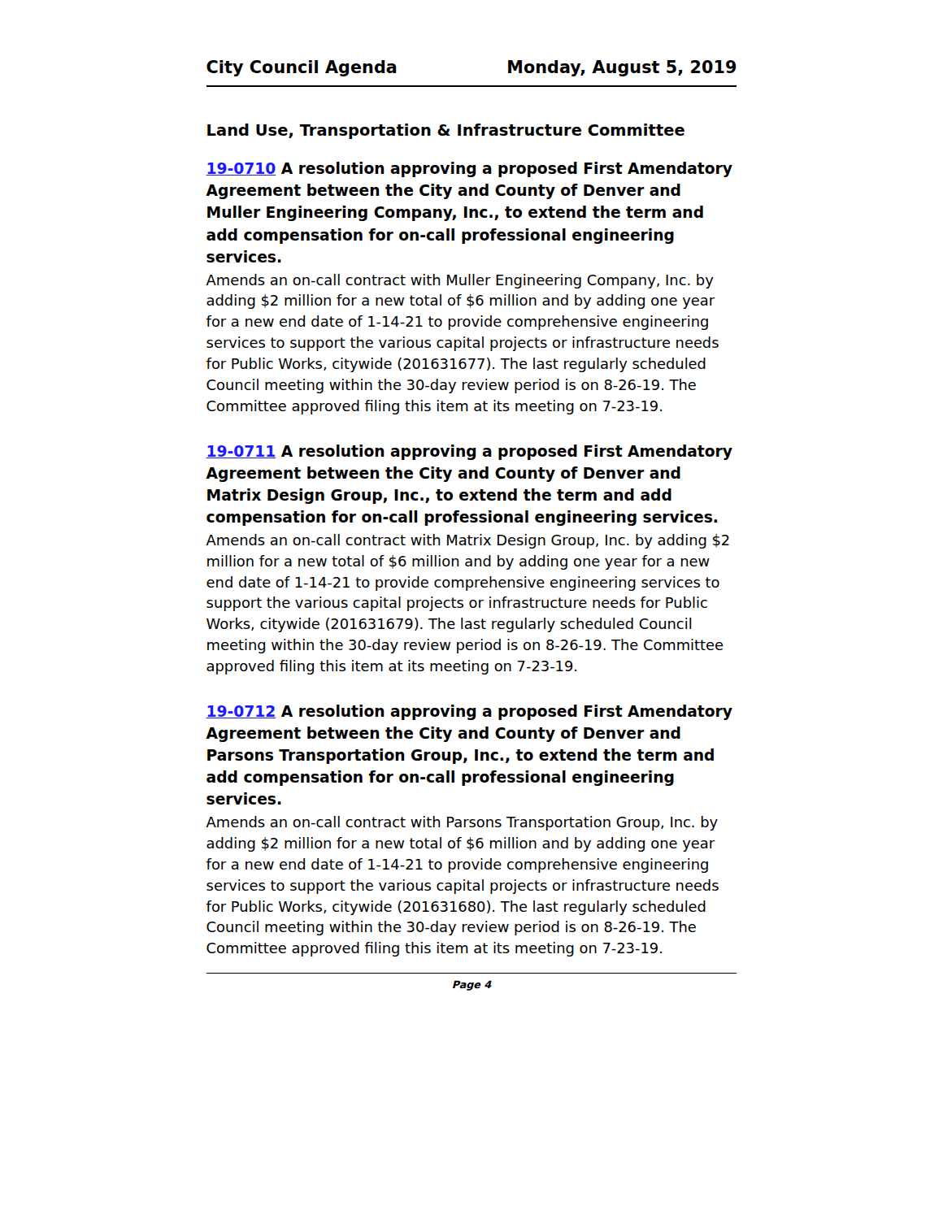City Council Agenda
Monday, August 5, 2019
Land Use, Transportation & Infrastructure Committee
19-0710 A resolution approving a proposed First Amendatory Agreement between the City and County of Denver and Muller Engineering Company, Inc., to extend the term and add compensation for on-call professional engineering services.
Amends an on-call contract with Muller Engineering Company, Inc. by adding $2 million for a new total of $6 million and by adding one year for a new end date of 1-14-21 to provide comprehensive engineering services to support the various capital projects or infrastructure needs for Public Works, citywide (201631677). The last regularly scheduled Council meeting within the 30-day review period is on 8-26-19. The Committee approved filing this item at its meeting on 7-23-19.
19-0711 A resolution approving a proposed First Amendatory Agreement between the City and County of Denver and Matrix Design Group, Inc., to extend the term and add compensation for on-call professional engineering services.
Amends an on-call contract with Matrix Design Group, Inc. by adding $2 million for a new total of $6 million and by adding one year for a new end date of 1-14-21 to provide comprehensive engineering services to support the various capital projects or infrastructure needs for Public Works, citywide (201631679). The last regularly scheduled Council meeting within the 30-day review period is on 8-26-19. The Committee approved filing this item at its meeting on 7-23-19.
19-0712 A resolution approving a proposed First Amendatory Agreement between the City and County of Denver and Parsons Transportation Group, Inc., to extend the term and add compensation for on-call professional engineering services.
Amends an on-call contract with Parsons Transportation Group, Inc. by adding $2 million for a new total of $6 million and by adding one year for a new end date of 1-14-21 to provide comprehensive engineering services to support the various capital projects or infrastructure needs for Public Works, citywide (201631680). The last regularly scheduled Council meeting within the 30-day review period is on 8-26-19. The Committee approved filing this item at its meeting on 7-23-19.
Page 4